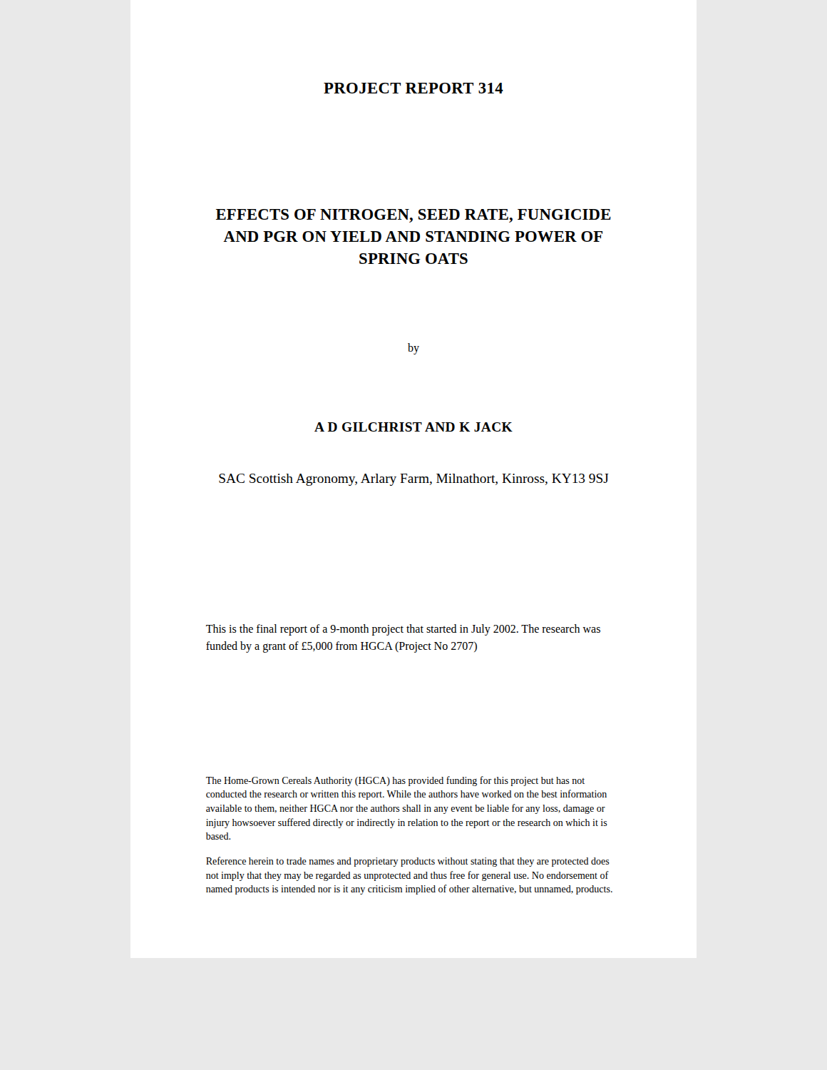PROJECT REPORT 314
EFFECTS OF NITROGEN, SEED RATE, FUNGICIDE
AND PGR ON YIELD AND STANDING POWER OF
SPRING OATS
by
A D GILCHRIST AND K JACK
SAC Scottish Agronomy, Arlary Farm, Milnathort, Kinross, KY13 9SJ
This is the final report of a 9-month project that started in July 2002. The research was funded by a grant of £5,000 from HGCA (Project No 2707)
The Home-Grown Cereals Authority (HGCA) has provided funding for this project but has not conducted the research or written this report. While the authors have worked on the best information available to them, neither HGCA nor the authors shall in any event be liable for any loss, damage or injury howsoever suffered directly or indirectly in relation to the report or the research on which it is based.
Reference herein to trade names and proprietary products without stating that they are protected does not imply that they may be regarded as unprotected and thus free for general use. No endorsement of named products is intended nor is it any criticism implied of other alternative, but unnamed, products.